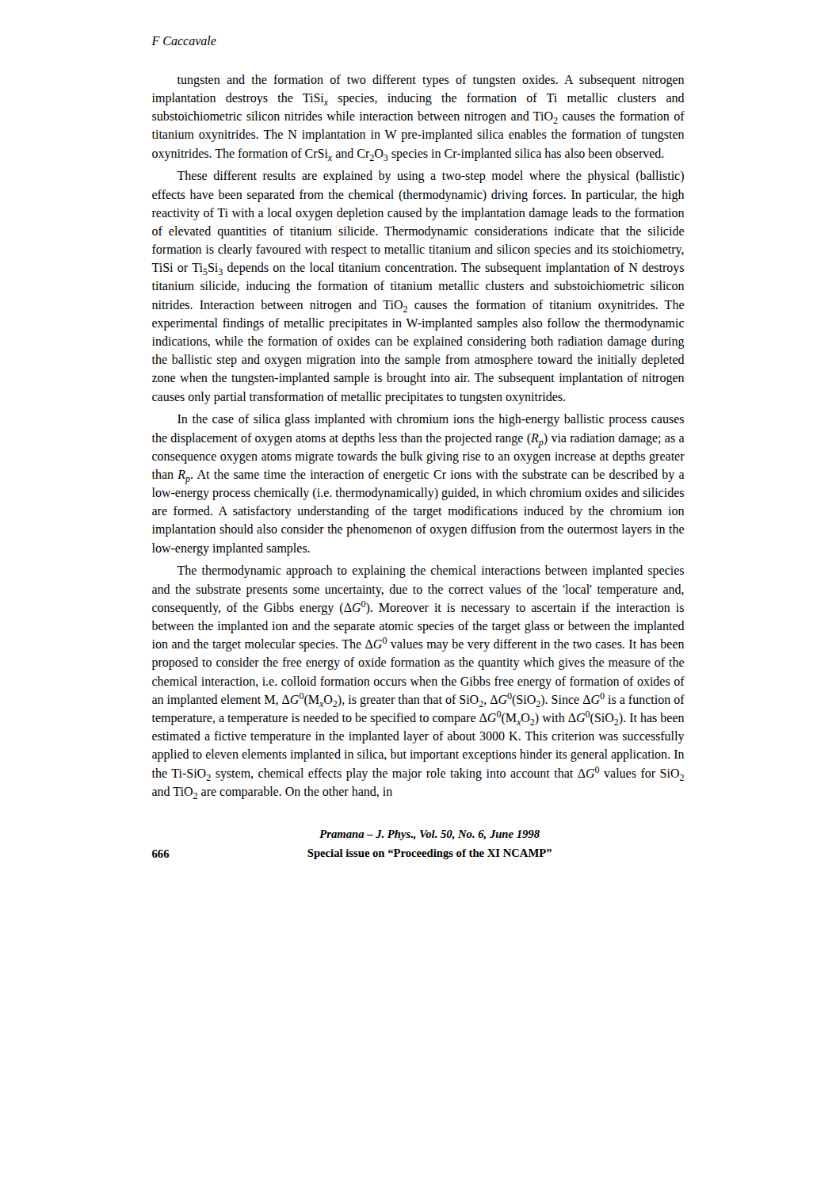F Caccavale
tungsten and the formation of two different types of tungsten oxides. A subsequent nitrogen implantation destroys the TiSix species, inducing the formation of Ti metallic clusters and substoichiometric silicon nitrides while interaction between nitrogen and TiO2 causes the formation of titanium oxynitrides. The N implantation in W pre-implanted silica enables the formation of tungsten oxynitrides. The formation of CrSix and Cr2O3 species in Cr-implanted silica has also been observed.
These different results are explained by using a two-step model where the physical (ballistic) effects have been separated from the chemical (thermodynamic) driving forces. In particular, the high reactivity of Ti with a local oxygen depletion caused by the implantation damage leads to the formation of elevated quantities of titanium silicide. Thermodynamic considerations indicate that the silicide formation is clearly favoured with respect to metallic titanium and silicon species and its stoichiometry, TiSi or Ti5Si3 depends on the local titanium concentration. The subsequent implantation of N destroys titanium silicide, inducing the formation of titanium metallic clusters and substoichiometric silicon nitrides. Interaction between nitrogen and TiO2 causes the formation of titanium oxynitrides. The experimental findings of metallic precipitates in W-implanted samples also follow the thermodynamic indications, while the formation of oxides can be explained considering both radiation damage during the ballistic step and oxygen migration into the sample from atmosphere toward the initially depleted zone when the tungsten-implanted sample is brought into air. The subsequent implantation of nitrogen causes only partial transformation of metallic precipitates to tungsten oxynitrides.
In the case of silica glass implanted with chromium ions the high-energy ballistic process causes the displacement of oxygen atoms at depths less than the projected range (Rp) via radiation damage; as a consequence oxygen atoms migrate towards the bulk giving rise to an oxygen increase at depths greater than Rp. At the same time the interaction of energetic Cr ions with the substrate can be described by a low-energy process chemically (i.e. thermodynamically) guided, in which chromium oxides and silicides are formed. A satisfactory understanding of the target modifications induced by the chromium ion implantation should also consider the phenomenon of oxygen diffusion from the outermost layers in the low-energy implanted samples.
The thermodynamic approach to explaining the chemical interactions between implanted species and the substrate presents some uncertainty, due to the correct values of the 'local' temperature and, consequently, of the Gibbs energy (ΔG0). Moreover it is necessary to ascertain if the interaction is between the implanted ion and the separate atomic species of the target glass or between the implanted ion and the target molecular species. The ΔG0 values may be very different in the two cases. It has been proposed to consider the free energy of oxide formation as the quantity which gives the measure of the chemical interaction, i.e. colloid formation occurs when the Gibbs free energy of formation of oxides of an implanted element M, ΔG0(MxO2), is greater than that of SiO2, ΔG0(SiO2). Since ΔG0 is a function of temperature, a temperature is needed to be specified to compare ΔG0(MxO2) with ΔG0(SiO2). It has been estimated a fictive temperature in the implanted layer of about 3000 K. This criterion was successfully applied to eleven elements implanted in silica, but important exceptions hinder its general application. In the Ti-SiO2 system, chemical effects play the major role taking into account that ΔG0 values for SiO2 and TiO2 are comparable. On the other hand, in
Pramana – J. Phys., Vol. 50, No. 6, June 1998
Special issue on “Proceedings of the XI NCAMP”
666